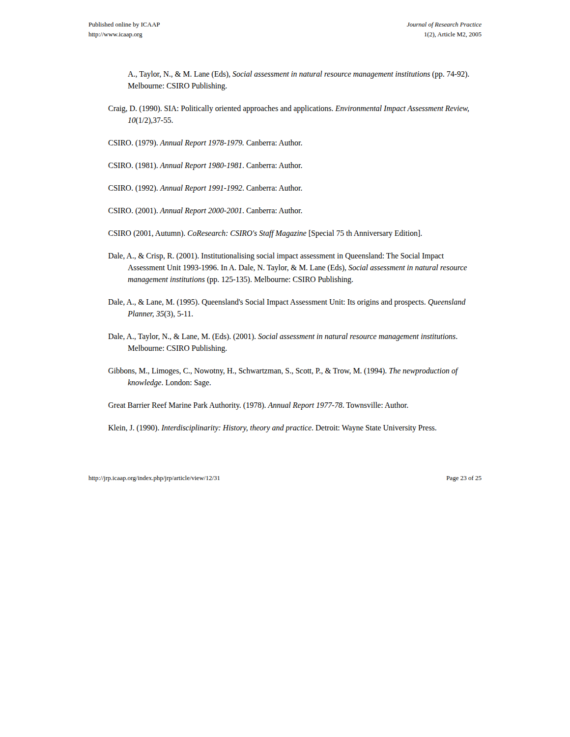Published online by ICAAP
http://www.icaap.org
Journal of Research Practice
1(2), Article M2, 2005
A., Taylor, N., & M. Lane (Eds), Social assessment in natural resource management institutions (pp. 74-92). Melbourne: CSIRO Publishing.
Craig, D. (1990). SIA: Politically oriented approaches and applications. Environmental Impact Assessment Review, 10(1/2),37-55.
CSIRO. (1979). Annual Report 1978-1979. Canberra: Author.
CSIRO. (1981). Annual Report 1980-1981. Canberra: Author.
CSIRO. (1992). Annual Report 1991-1992. Canberra: Author.
CSIRO. (2001). Annual Report 2000-2001. Canberra: Author.
CSIRO (2001, Autumn). CoResearch: CSIRO's Staff Magazine [Special 75 th Anniversary Edition].
Dale, A., & Crisp, R. (2001). Institutionalising social impact assessment in Queensland: The Social Impact Assessment Unit 1993-1996. In A. Dale, N. Taylor, & M. Lane (Eds), Social assessment in natural resource management institutions (pp. 125-135). Melbourne: CSIRO Publishing.
Dale, A., & Lane, M. (1995). Queensland's Social Impact Assessment Unit: Its origins and prospects. Queensland Planner, 35(3), 5-11.
Dale, A., Taylor, N., & Lane, M. (Eds). (2001). Social assessment in natural resource management institutions. Melbourne: CSIRO Publishing.
Gibbons, M., Limoges, C., Nowotny, H., Schwartzman, S., Scott, P., & Trow, M. (1994). The newproduction of knowledge. London: Sage.
Great Barrier Reef Marine Park Authority. (1978). Annual Report 1977-78. Townsville: Author.
Klein, J. (1990). Interdisciplinarity: History, theory and practice. Detroit: Wayne State University Press.
http://jrp.icaap.org/index.php/jrp/article/view/12/31
Page 23 of 25